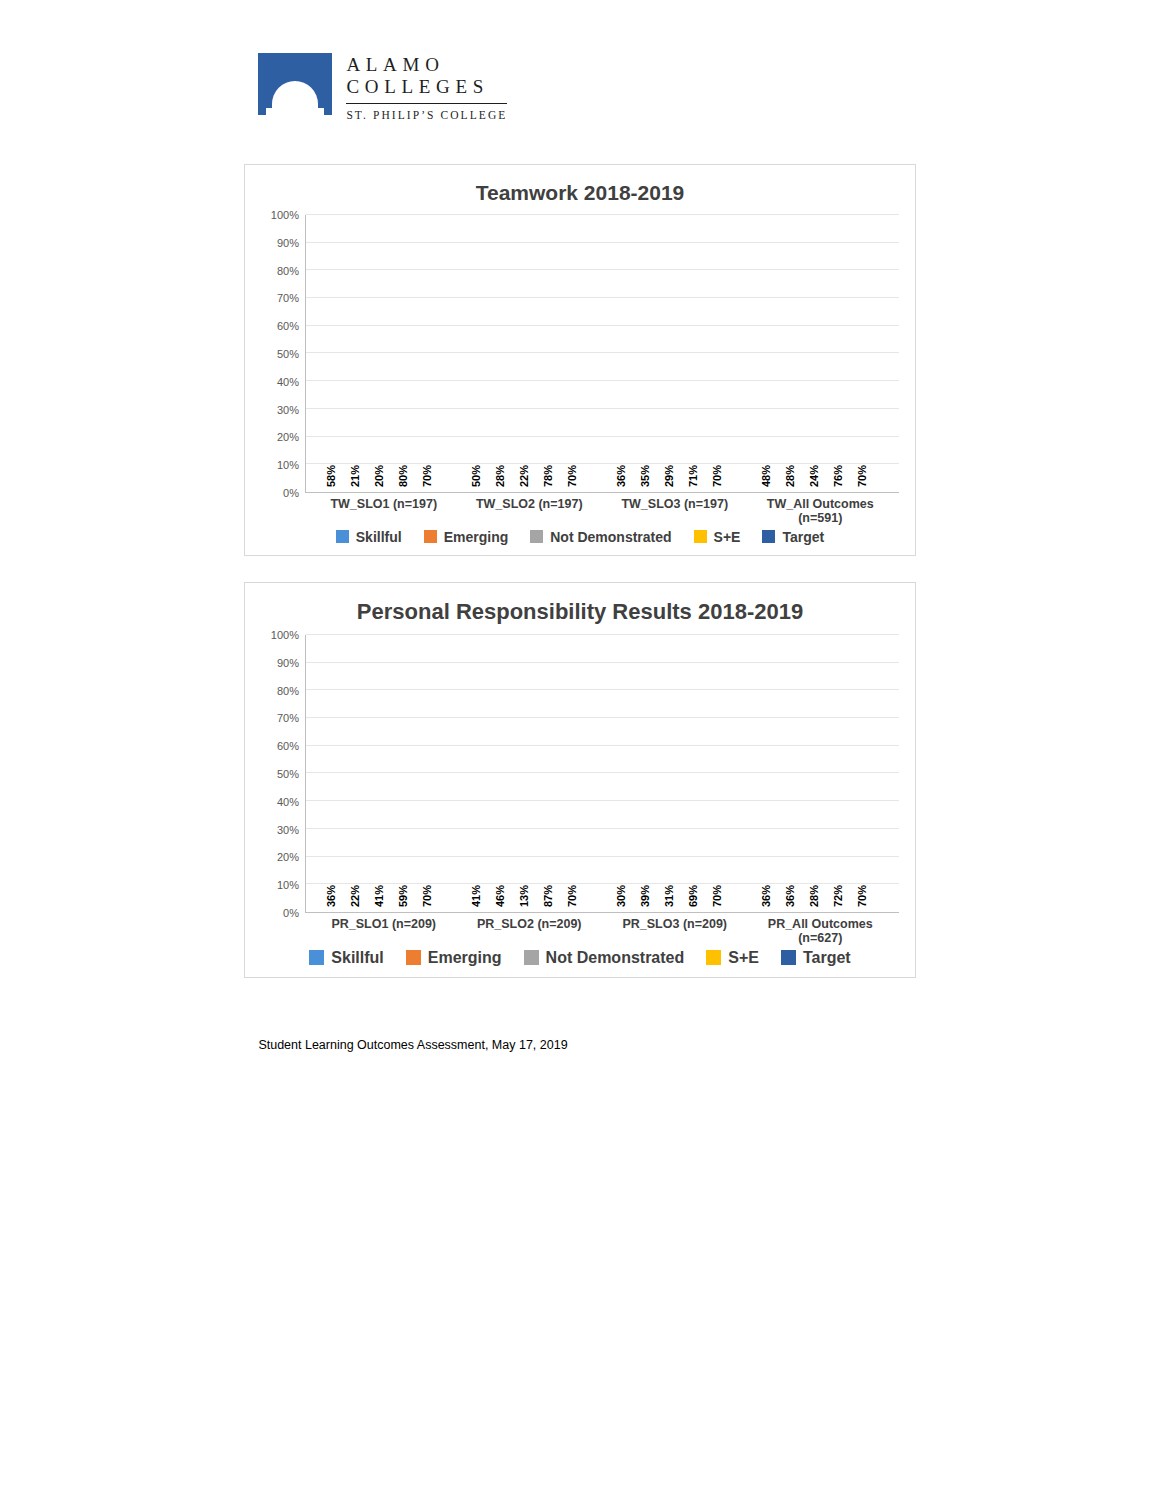ALAMO
COLLEGES
ST. PHILIP’S COLLEGE
Teamwork 2018-2019
100% 90% 80% 70% 60% 50% 40% 30% 20% 10% 0%
58%
21%
20%
80%
70%
50%
28%
22%
78%
70%
36%
35%
29%
71%
70%
48%
28%
24%
76%
70%
TW_SLO1 (n=197)
TW_SLO2 (n=197)
TW_SLO3 (n=197)
TW_All Outcomes
(n=591)
Skillful
Emerging
Not Demonstrated
S+E
Target
Personal Responsibility Results 2018-2019
100% 90% 80% 70% 60% 50% 40% 30% 20% 10% 0%
36%
22%
41%
59%
70%
41%
46%
13%
87%
70%
30%
39%
31%
69%
70%
36%
36%
28%
72%
70%
PR_SLO1 (n=209)
PR_SLO2 (n=209)
PR_SLO3 (n=209)
PR_All Outcomes
(n=627)
Skillful
Emerging
Not Demonstrated
S+E
Target
Student Learning Outcomes Assessment, May 17, 2019